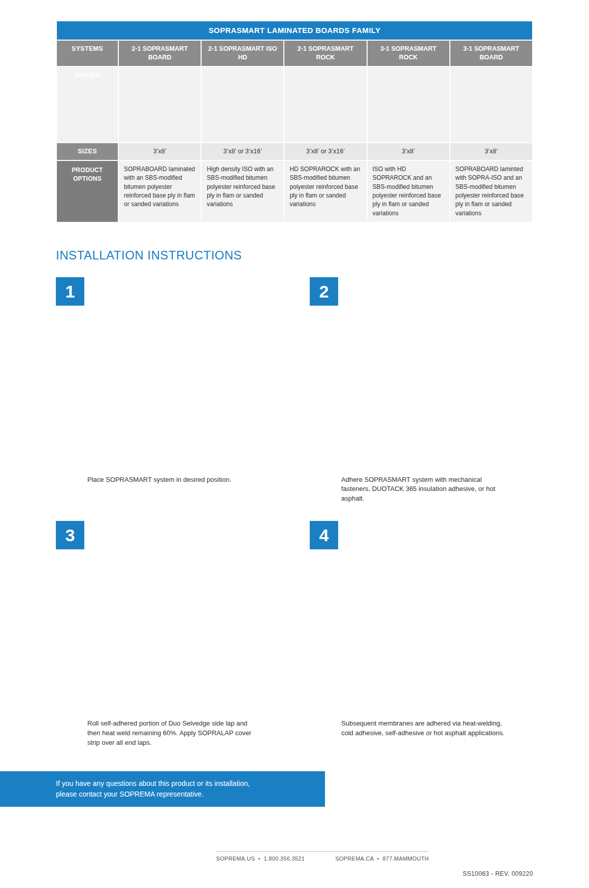| SOPRASMART LAMINATED BOARDS FAMILY |
| --- |
| SYSTEMS | 2-1 SOPRASMART BOARD | 2-1 SOPRASMART ISO HD | 2-1 SOPRASMART ROCK | 3-1 SOPRASMART ROCK | 3-1 SOPRASMART BOARD |
| IMAGES | | | | | |
| SIZES | 3’x8’ | 3’x8’ or 3’x16’ | 3’x8’ or 3’x16’ | 3’x8’ | 3’x8’ |
| PRODUCT OPTIONS | SOPRABOARD laminated with an SBS-modified bitumen polyester reinforced base ply in flam or sanded variations | High density ISO with an SBS-modified bitumen polyester reinforced base ply in flam or sanded variations | HD SOPRAROCK with an SBS-modified bitumen polyester reinforced base ply in flam or sanded variations | ISO with HD SOPRAROCK and an SBS-modified bitumen polyester reinforced base ply in flam or sanded variations | SOPRABOARD laminted with SOPRA-ISO and an SBS-modified bitumen polyester reinforced base ply in flam or sanded variations |
INSTALLATION INSTRUCTIONS
1
Place SOPRASMART system in desired position.
2
Adhere SOPRASMART system with mechanical fasteners, DUOTACK 365 insulation adhesive, or hot asphalt.
3
Roll self-adhered portion of Duo Selvedge side lap and then heat weld remaining 60%. Apply SOPRALAP cover strip over all end laps.
4
Subsequent membranes are adhered via heat-welding, cold adhesive, self-adhesive or hot asphalt applications.
If you have any questions about this product or its installation,
please contact your SOPREMA representative.
SOPREMA.US • 1.800.356.3521 SOPREMA.CA • 877.MAMMOUTH
SS10063 - REV. 009220